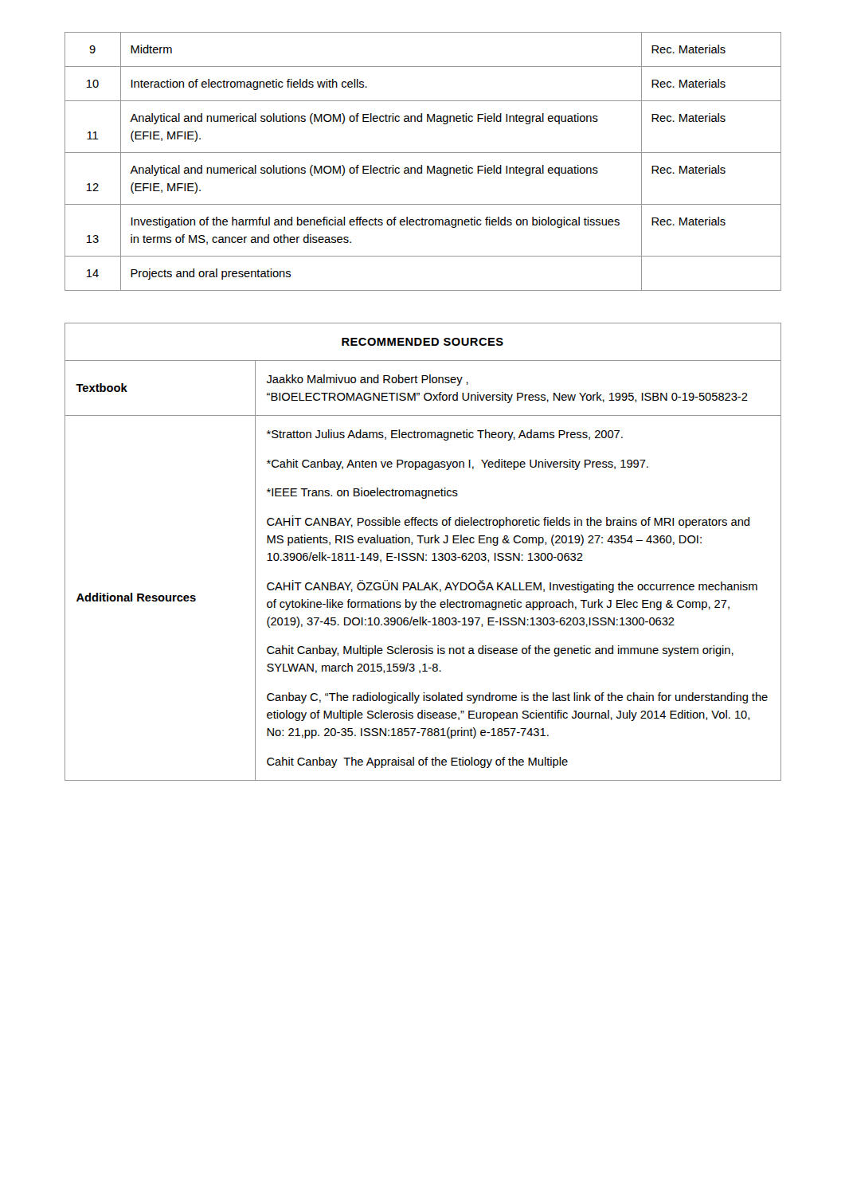| 9 | Midterm | Rec. Materials |
| 10 | Interaction of electromagnetic fields with cells. | Rec. Materials |
| 11 | Analytical and numerical solutions (MOM) of Electric and Magnetic Field Integral equations (EFIE, MFIE). | Rec. Materials |
| 12 | Analytical and numerical solutions (MOM) of Electric and Magnetic Field Integral equations (EFIE, MFIE). | Rec. Materials |
| 13 | Investigation of the harmful and beneficial effects of electromagnetic fields on biological tissues in terms of MS, cancer and other diseases. | Rec. Materials |
| 14 | Projects and oral presentations | |
| RECOMMENDED SOURCES |
| --- |
| Textbook | Jaakko Malmivuo and Robert Plonsey , “BIOELECTROMAGNETISM” Oxford University Press, New York, 1995, ISBN 0-19-505823-2 |
| Additional Resources | *Stratton Julius Adams, Electromagnetic Theory, Adams Press, 2007. *Cahit Canbay, Anten ve Propagasyon I, Yeditepe University Press, 1997. *IEEE Trans. on Bioelectromagnetics CAHİT CANBAY, Possible effects of dielectrophoretic fields in the brains of MRI operators and MS patients, RIS evaluation, Turk J Elec Eng & Comp, (2019) 27: 4354 – 4360, DOI: 10.3906/elk-1811-149, E-ISSN: 1303-6203, ISSN: 1300-0632 CAHİT CANBAY, ÖZGÜN PALAK, AYDOĞA KALLEM, Investigating the occurrence mechanism of cytokine-like formations by the electromagnetic approach, Turk J Elec Eng & Comp, 27, (2019), 37-45. DOI:10.3906/elk-1803-197, E-ISSN:1303-6203,ISSN:1300-0632 Cahit Canbay, Multiple Sclerosis is not a disease of the genetic and immune system origin, SYLWAN, march 2015,159/3 ,1-8. Canbay C, “The radiologically isolated syndrome is the last link of the chain for understanding the etiology of Multiple Sclerosis disease,” European Scientific Journal, July 2014 Edition, Vol. 10, No: 21,pp. 20-35. ISSN:1857-7881(print) e-1857-7431. Cahit Canbay The Appraisal of the Etiology of the Multiple |